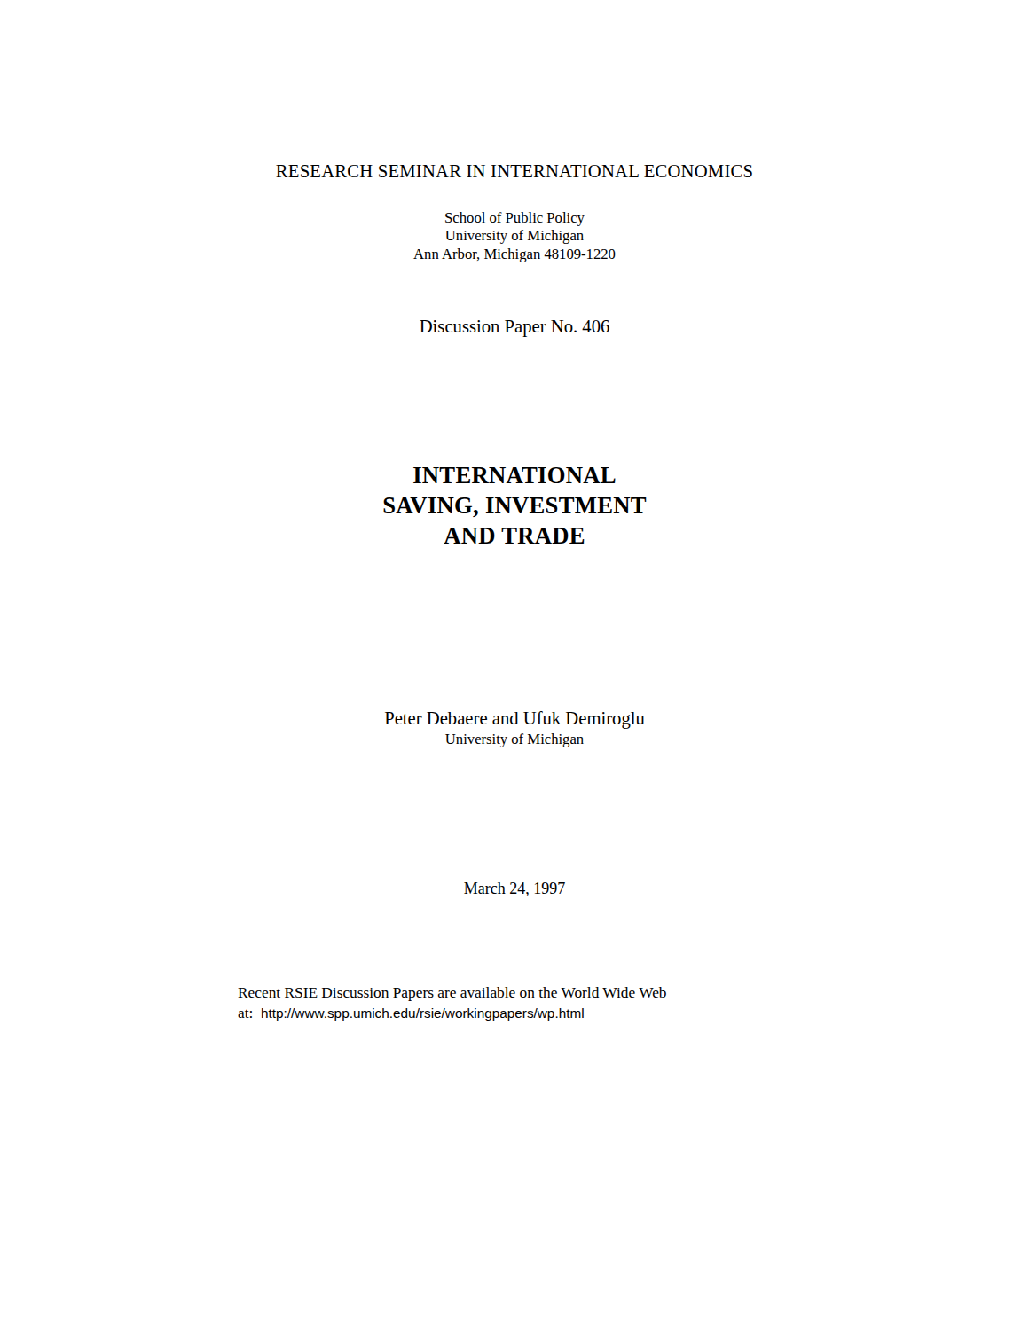RESEARCH SEMINAR IN INTERNATIONAL ECONOMICS
School of Public Policy
University of Michigan
Ann Arbor, Michigan 48109-1220
Discussion Paper No. 406
INTERNATIONAL
SAVING, INVESTMENT
AND TRADE
Peter Debaere and Ufuk Demiroglu
University of Michigan
March 24, 1997
Recent RSIE Discussion Papers are available on the World Wide Web at: http://www.spp.umich.edu/rsie/workingpapers/wp.html